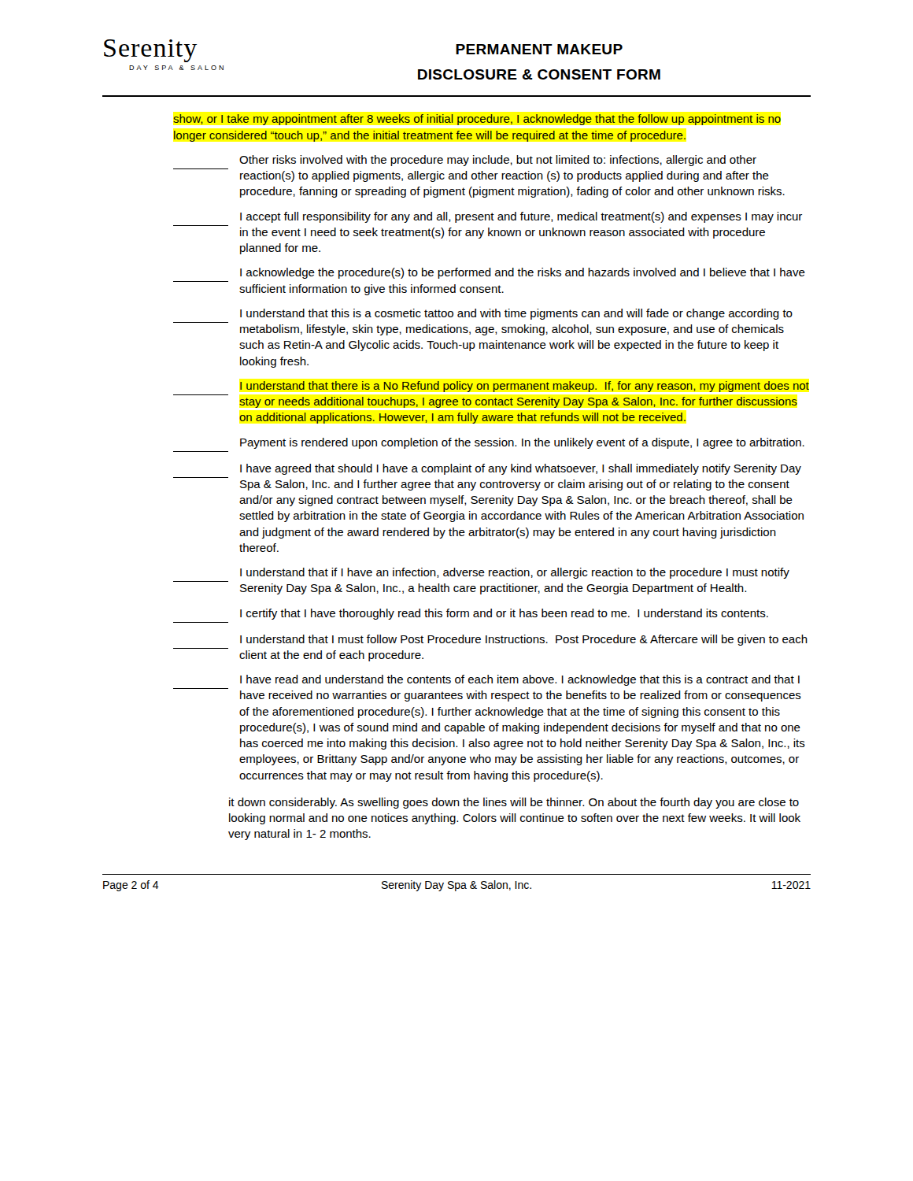Serenity
DAY SPA & SALON
PERMANENT MAKEUP
DISCLOSURE & CONSENT FORM
show, or I take my appointment after 8 weeks of initial procedure, I acknowledge that the follow up appointment is no longer considered “touch up,” and the initial treatment fee will be required at the time of procedure.
Other risks involved with the procedure may include, but not limited to: infections, allergic and other reaction(s) to applied pigments, allergic and other reaction (s) to products applied during and after the procedure, fanning or spreading of pigment (pigment migration), fading of color and other unknown risks.
I accept full responsibility for any and all, present and future, medical treatment(s) and expenses I may incur in the event I need to seek treatment(s) for any known or unknown reason associated with procedure planned for me.
I acknowledge the procedure(s) to be performed and the risks and hazards involved and I believe that I have sufficient information to give this informed consent.
I understand that this is a cosmetic tattoo and with time pigments can and will fade or change according to metabolism, lifestyle, skin type, medications, age, smoking, alcohol, sun exposure, and use of chemicals such as Retin-A and Glycolic acids. Touch-up maintenance work will be expected in the future to keep it looking fresh.
I understand that there is a No Refund policy on permanent makeup. If, for any reason, my pigment does not stay or needs additional touchups, I agree to contact Serenity Day Spa & Salon, Inc. for further discussions on additional applications. However, I am fully aware that refunds will not be received.
Payment is rendered upon completion of the session. In the unlikely event of a dispute, I agree to arbitration.
I have agreed that should I have a complaint of any kind whatsoever, I shall immediately notify Serenity Day Spa & Salon, Inc. and I further agree that any controversy or claim arising out of or relating to the consent and/or any signed contract between myself, Serenity Day Spa & Salon, Inc. or the breach thereof, shall be settled by arbitration in the state of Georgia in accordance with Rules of the American Arbitration Association and judgment of the award rendered by the arbitrator(s) may be entered in any court having jurisdiction thereof.
I understand that if I have an infection, adverse reaction, or allergic reaction to the procedure I must notify Serenity Day Spa & Salon, Inc., a health care practitioner, and the Georgia Department of Health.
I certify that I have thoroughly read this form and or it has been read to me. I understand its contents.
I understand that I must follow Post Procedure Instructions. Post Procedure & Aftercare will be given to each client at the end of each procedure.
I have read and understand the contents of each item above. I acknowledge that this is a contract and that I have received no warranties or guarantees with respect to the benefits to be realized from or consequences of the aforementioned procedure(s). I further acknowledge that at the time of signing this consent to this procedure(s), I was of sound mind and capable of making independent decisions for myself and that no one has coerced me into making this decision. I also agree not to hold neither Serenity Day Spa & Salon, Inc., its employees, or Brittany Sapp and/or anyone who may be assisting her liable for any reactions, outcomes, or occurrences that may or may not result from having this procedure(s).
it down considerably. As swelling goes down the lines will be thinner. On about the fourth day you are close to looking normal and no one notices anything. Colors will continue to soften over the next few weeks. It will look very natural in 1- 2 months.
Page 2 of 4
Serenity Day Spa & Salon, Inc.
11-2021